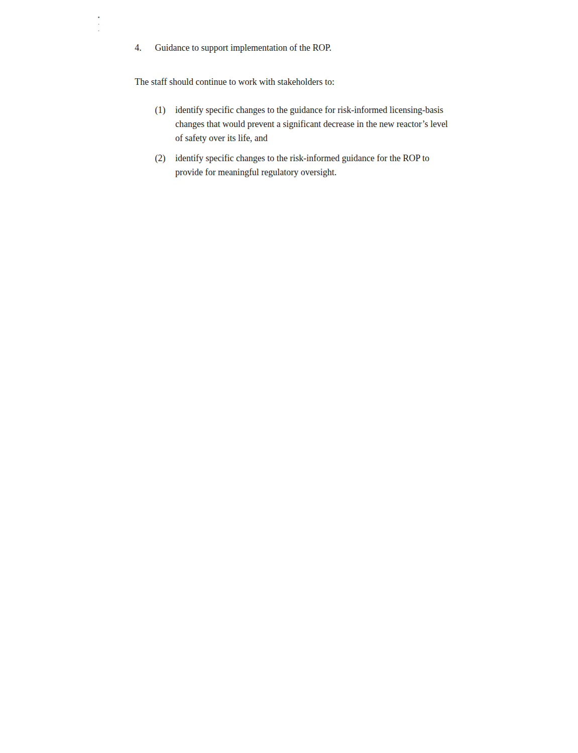• · ·
4. Guidance to support implementation of the ROP.
The staff should continue to work with stakeholders to:
(1) identify specific changes to the guidance for risk-informed licensing-basis changes that would prevent a significant decrease in the new reactor’s level of safety over its life, and
(2) identify specific changes to the risk-informed guidance for the ROP to provide for meaningful regulatory oversight.